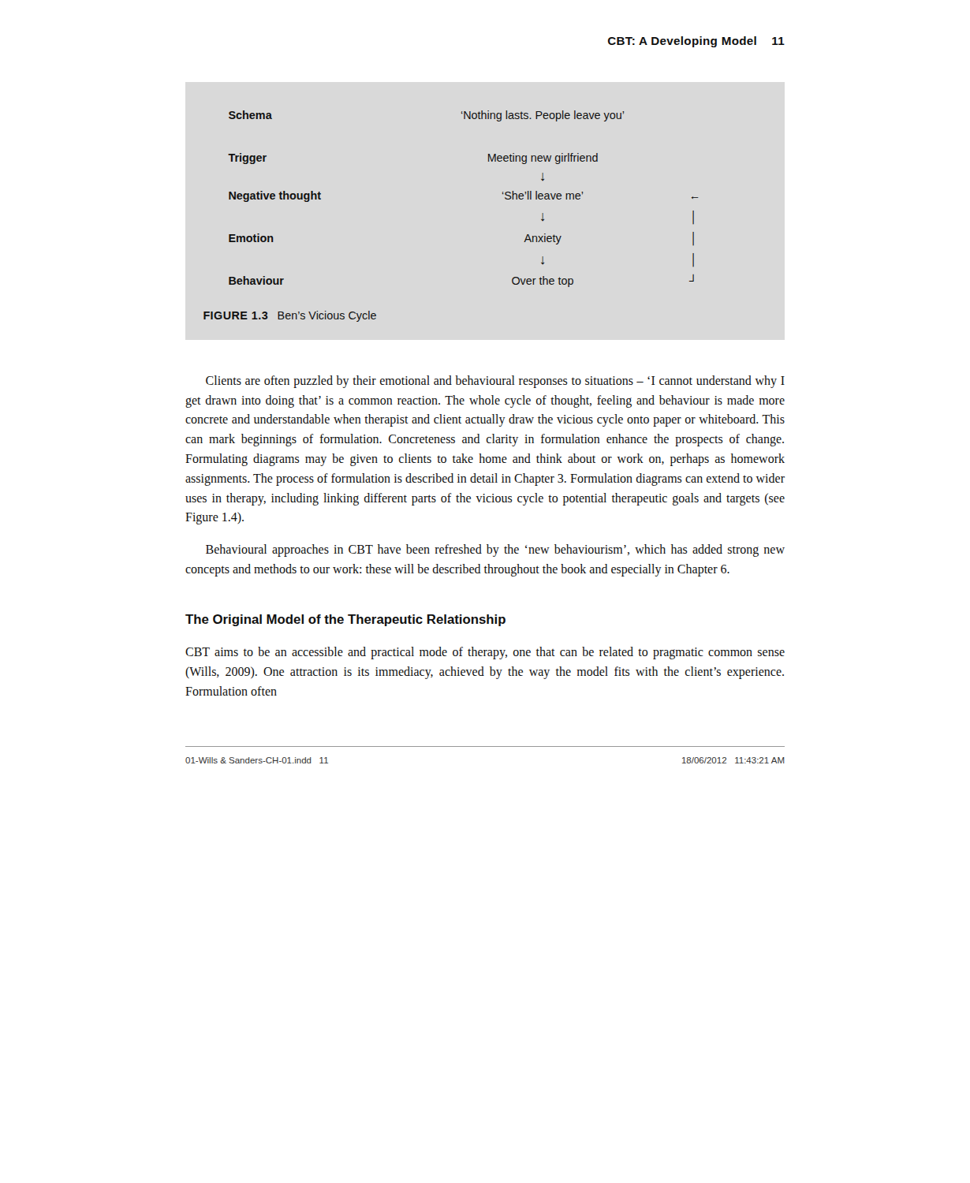CBT: A Developing Model 11
| Schema | ‘Nothing lasts. People leave you’ | |
| Trigger | Meeting new girlfriend | |
| | ↓ | |
| Negative thought | ‘She’ll leave me’ | ← |
| | ↓ | │ |
| Emotion | Anxiety | │ |
| | ↓ | │ |
| Behaviour | Over the top | ┘ |
FIGURE 1.3 Ben’s Vicious Cycle
Clients are often puzzled by their emotional and behavioural responses to situations – ‘I cannot understand why I get drawn into doing that’ is a common reaction. The whole cycle of thought, feeling and behaviour is made more concrete and understandable when therapist and client actually draw the vicious cycle onto paper or whiteboard. This can mark beginnings of formulation. Concreteness and clarity in formulation enhance the prospects of change. Formulating diagrams may be given to clients to take home and think about or work on, perhaps as homework assignments. The process of formulation is described in detail in Chapter 3. Formulation diagrams can extend to wider uses in therapy, including linking different parts of the vicious cycle to potential therapeutic goals and targets (see Figure 1.4).
Behavioural approaches in CBT have been refreshed by the ‘new behaviourism’, which has added strong new concepts and methods to our work: these will be described throughout the book and especially in Chapter 6.
The Original Model of the Therapeutic Relationship
CBT aims to be an accessible and practical mode of therapy, one that can be related to pragmatic common sense (Wills, 2009). One attraction is its immediacy, achieved by the way the model fits with the client’s experience. Formulation often
01-Wills & Sanders-CH-01.indd 11 18/06/2012 11:43:21 AM